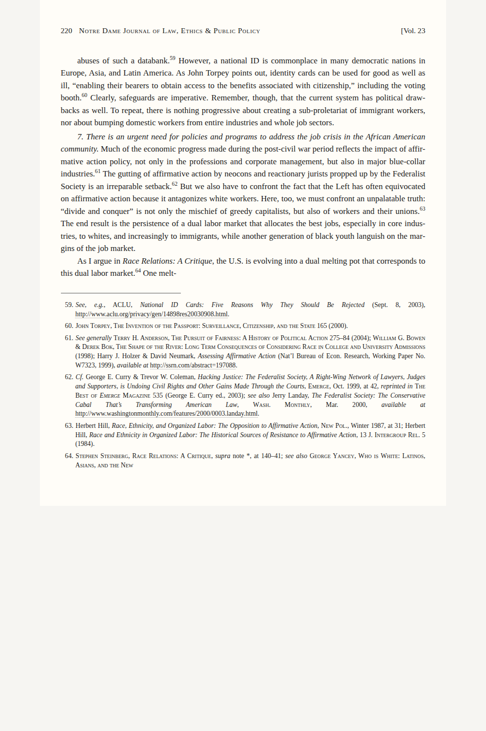220 Notre Dame Journal of Law, Ethics & Public Policy [Vol. 23
abuses of such a databank.59 However, a national ID is commonplace in many democratic nations in Europe, Asia, and Latin America. As John Torpey points out, identity cards can be used for good as well as ill, “enabling their bearers to obtain access to the benefits associated with citizenship,” including the voting booth.60 Clearly, safeguards are imperative. Remember, though, that the current system has political drawbacks as well. To repeat, there is nothing progressive about creating a sub-proletariat of immigrant workers, nor about bumping domestic workers from entire industries and whole job sectors.
7. There is an urgent need for policies and programs to address the job crisis in the African American community. Much of the economic progress made during the post-civil war period reflects the impact of affirmative action policy, not only in the professions and corporate management, but also in major blue-collar industries.61 The gutting of affirmative action by neocons and reactionary jurists propped up by the Federalist Society is an irreparable setback.62 But we also have to confront the fact that the Left has often equivocated on affirmative action because it antagonizes white workers. Here, too, we must confront an unpalatable truth: “divide and conquer” is not only the mischief of greedy capitalists, but also of workers and their unions.63 The end result is the persistence of a dual labor market that allocates the best jobs, especially in core industries, to whites, and increasingly to immigrants, while another generation of black youth languish on the margins of the job market.
As I argue in Race Relations: A Critique, the U.S. is evolving into a dual melting pot that corresponds to this dual labor market.64 One melt-
See, e.g., ACLU, National ID Cards: Five Reasons Why They Should Be Rejected (Sept. 8, 2003), http://www.aclu.org/privacy/gen/14898res20030908.html.
John Torpey, The Invention of the Passport: Surveillance, Citizenship, and the State 165 (2000).
See generally Terry H. Anderson, The Pursuit of Fairness: A History of Political Action 275–84 (2004); William G. Bowen & Derek Bok, The Shape of the River: Long Term Consequences of Considering Race in College and University Admissions (1998); Harry J. Holzer & David Neumark, Assessing Affirmative Action (Nat’l Bureau of Econ. Research, Working Paper No. W7323, 1999), available at http://ssrn.com/abstract=197088.
Cf. George E. Curry & Trevor W. Coleman, Hacking Justice: The Federalist Society, A Right-Wing Network of Lawyers, Judges and Supporters, is Undoing Civil Rights and Other Gains Made Through the Courts, Emerge, Oct. 1999, at 42, reprinted in The Best of Emerge Magazine 535 (George E. Curry ed., 2003); see also Jerry Landay, The Federalist Society: The Conservative Cabal That’s Transforming American Law, Wash. Monthly, Mar. 2000, available at http://www.washingtonmonthly.com/features/2000/0003.landay.html.
Herbert Hill, Race, Ethnicity, and Organized Labor: The Opposition to Affirmative Action, New Pol., Winter 1987, at 31; Herbert Hill, Race and Ethnicity in Organized Labor: The Historical Sources of Resistance to Affirmative Action, 13 J. Intergroup Rel. 5 (1984).
Stephen Steinberg, Race Relations: A Critique, supra note *, at 140–41; see also George Yancey, Who is White: Latinos, Asians, and the New